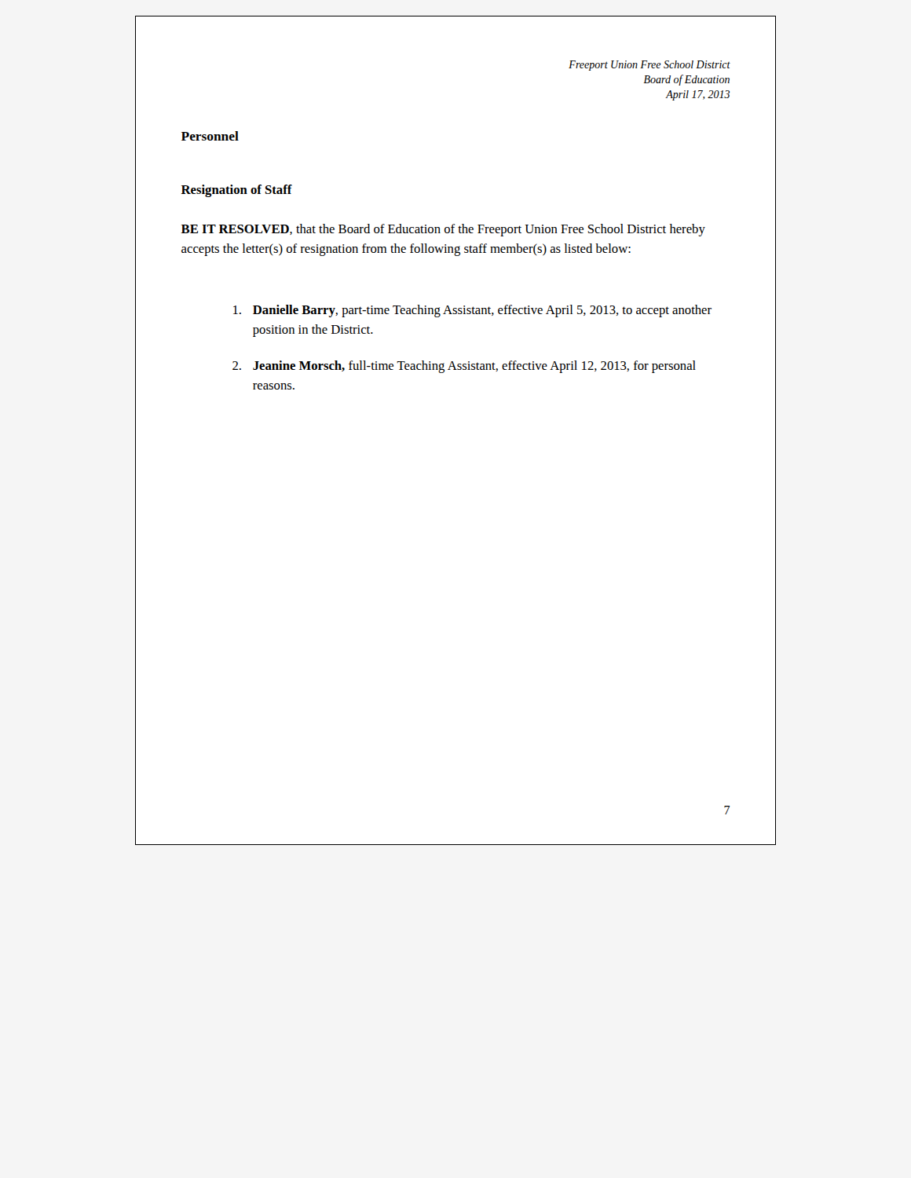Freeport Union Free School District
Board of Education
April 17, 2013
Personnel
Resignation of Staff
BE IT RESOLVED, that the Board of Education of the Freeport Union Free School District hereby accepts the letter(s) of resignation from the following staff member(s) as listed below:
Danielle Barry, part-time Teaching Assistant, effective April 5, 2013, to accept another position in the District.
Jeanine Morsch, full-time Teaching Assistant, effective April 12, 2013, for personal reasons.
7